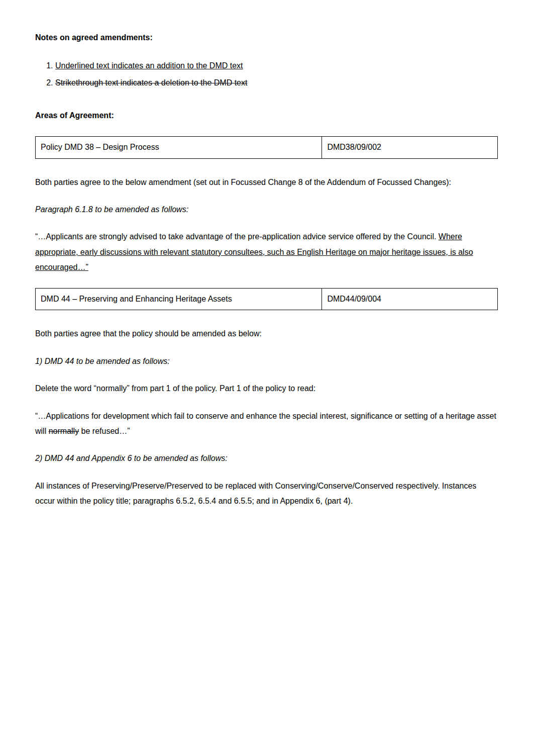Notes on agreed amendments:
Underlined text indicates an addition to the DMD text
Strikethrough text indicates a deletion to the DMD text
Areas of Agreement:
| Policy DMD 38 – Design Process | DMD38/09/002 |
Both parties agree to the below amendment (set out in Focussed Change 8 of the Addendum of Focussed Changes):
Paragraph 6.1.8 to be amended as follows:
“…Applicants are strongly advised to take advantage of the pre-application advice service offered by the Council. Where appropriate, early discussions with relevant statutory consultees, such as English Heritage on major heritage issues, is also encouraged…”
| DMD 44 – Preserving and Enhancing Heritage Assets | DMD44/09/004 |
Both parties agree that the policy should be amended as below:
1) DMD 44 to be amended as follows:
Delete the word “normally” from part 1 of the policy. Part 1 of the policy to read:
“…Applications for development which fail to conserve and enhance the special interest, significance or setting of a heritage asset will normally be refused…”
2) DMD 44 and Appendix 6 to be amended as follows:
All instances of Preserving/Preserve/Preserved to be replaced with Conserving/Conserve/Conserved respectively. Instances occur within the policy title; paragraphs 6.5.2, 6.5.4 and 6.5.5; and in Appendix 6, (part 4).